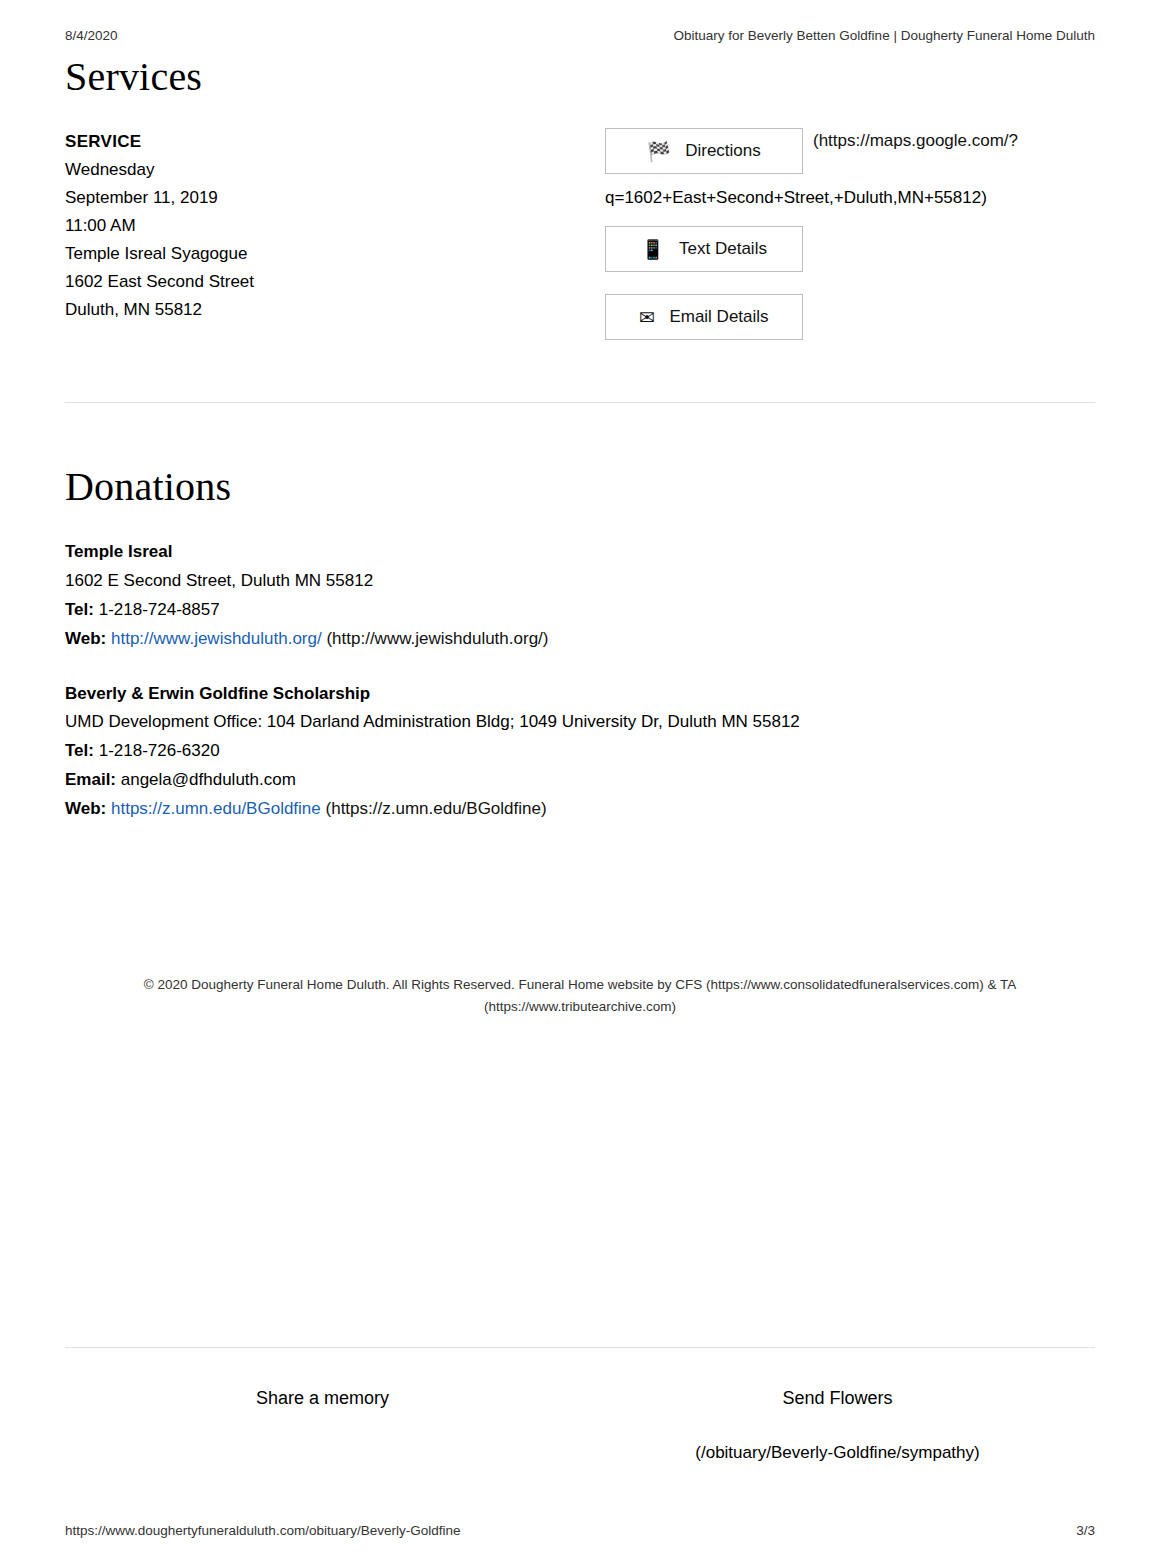8/4/2020
Obituary for Beverly Betten Goldfine | Dougherty Funeral Home Duluth
Services
SERVICE
Wednesday
September 11, 2019
11:00 AM
Temple Isreal Syagogue
1602 East Second Street
Duluth, MN 55812
🏁 Directions
(https://maps.google.com/?
q=1602+East+Second+Street,+Duluth,MN+55812)
📱 Text Details
✉ Email Details
Donations
Temple Isreal
1602 E Second Street, Duluth MN 55812
Tel: 1-218-724-8857
Web: http://www.jewishduluth.org/ (http://www.jewishduluth.org/)
Beverly & Erwin Goldfine Scholarship
UMD Development Office: 104 Darland Administration Bldg; 1049 University Dr, Duluth MN 55812
Tel: 1-218-726-6320
Email: angela@dfhduluth.com
Web: https://z.umn.edu/BGoldfine (https://z.umn.edu/BGoldfine)
© 2020 Dougherty Funeral Home Duluth. All Rights Reserved. Funeral Home website by CFS (https://www.consolidatedfuneralservices.com) & TA
(https://www.tributearchive.com)
Share a memory
Send Flowers
(/obituary/Beverly-Goldfine/sympathy)
https://www.doughertyfuneralduluth.com/obituary/Beverly-Goldfine
3/3